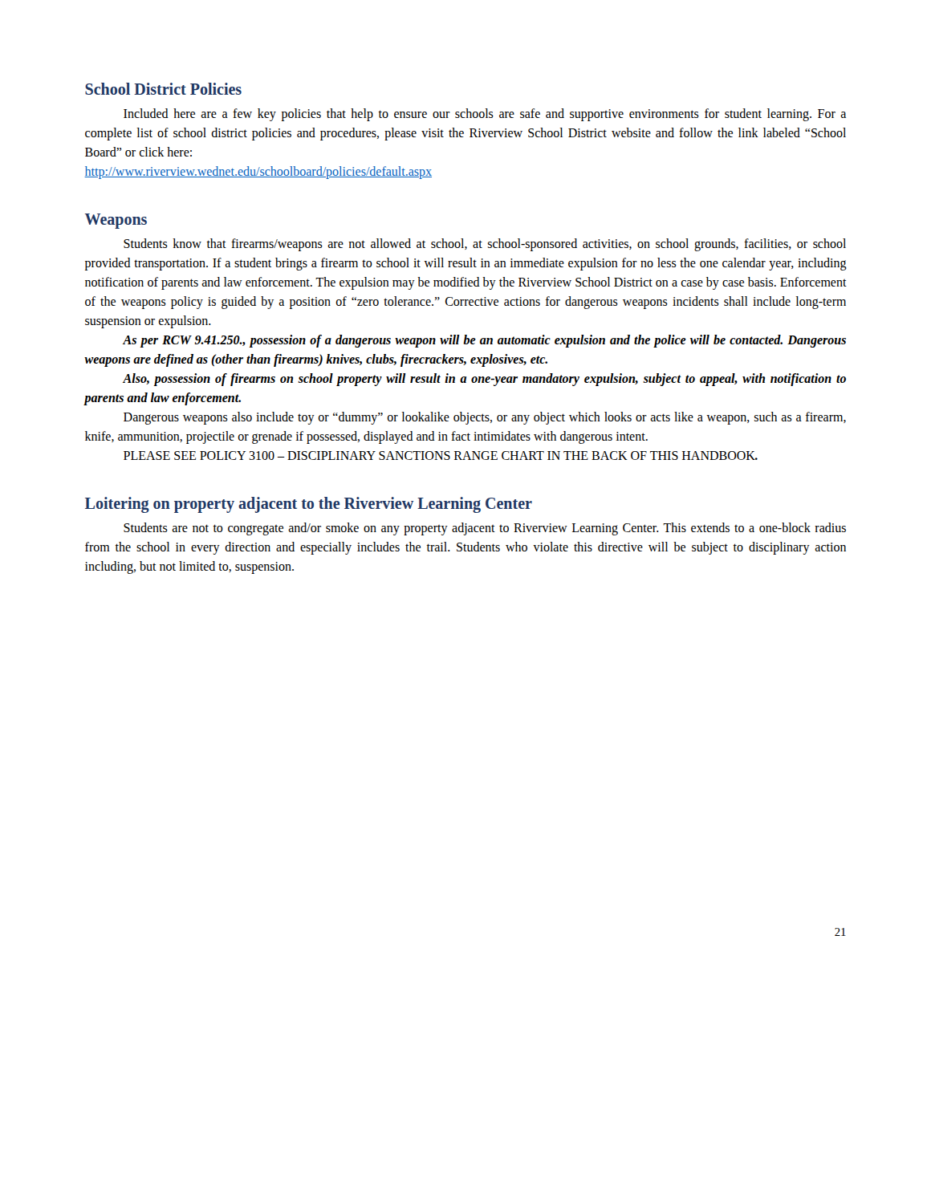School District Policies
Included here are a few key policies that help to ensure our schools are safe and supportive environments for student learning. For a complete list of school district policies and procedures, please visit the Riverview School District website and follow the link labeled “School Board” or click here:
http://www.riverview.wednet.edu/schoolboard/policies/default.aspx
Weapons
Students know that firearms/weapons are not allowed at school, at school-sponsored activities, on school grounds, facilities, or school provided transportation. If a student brings a firearm to school it will result in an immediate expulsion for no less the one calendar year, including notification of parents and law enforcement. The expulsion may be modified by the Riverview School District on a case by case basis. Enforcement of the weapons policy is guided by a position of “zero tolerance.” Corrective actions for dangerous weapons incidents shall include long-term suspension or expulsion.
As per RCW 9.41.250., possession of a dangerous weapon will be an automatic expulsion and the police will be contacted. Dangerous weapons are defined as (other than firearms) knives, clubs, firecrackers, explosives, etc.
Also, possession of firearms on school property will result in a one-year mandatory expulsion, subject to appeal, with notification to parents and law enforcement.
Dangerous weapons also include toy or “dummy” or lookalike objects, or any object which looks or acts like a weapon, such as a firearm, knife, ammunition, projectile or grenade if possessed, displayed and in fact intimidates with dangerous intent.
PLEASE SEE POLICY 3100 – DISCIPLINARY SANCTIONS RANGE CHART IN THE BACK OF THIS HANDBOOK.
Loitering on property adjacent to the Riverview Learning Center
Students are not to congregate and/or smoke on any property adjacent to Riverview Learning Center. This extends to a one-block radius from the school in every direction and especially includes the trail. Students who violate this directive will be subject to disciplinary action including, but not limited to, suspension.
21